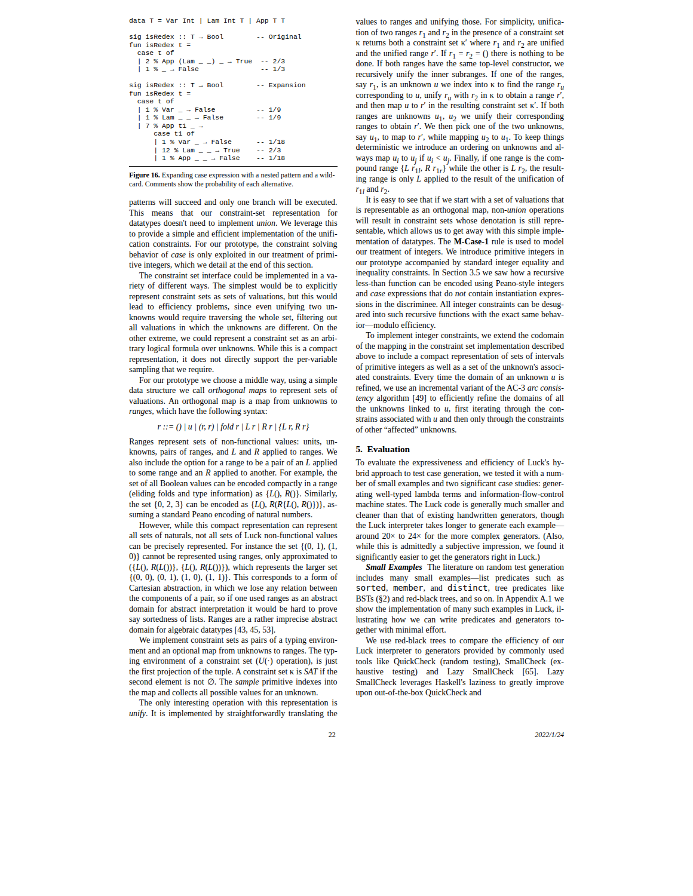data T = Var Int | Lam Int T | App T T

sig isRedex :: T → Bool        -- Original
fun isRedex t =
  case t of
  | 2 % App (Lam _ _) _ → True  -- 2/3
  | 1 % _ → False               -- 1/3

sig isRedex :: T → Bool        -- Expansion
fun isRedex t =
  case t of
  | 1 % Var _ → False          -- 1/9
  | 1 % Lam _ _ → False        -- 1/9
  | 7 % App t1 _ →
      case t1 of
      | 1 % Var _ → False      -- 1/18
      | 12 % Lam _ _ → True    -- 2/3
      | 1 % App _ _ → False    -- 1/18
Figure 16. Expanding case expression with a nested pattern and a wildcard. Comments show the probability of each alternative.
patterns will succeed and only one branch will be executed. This means that our constraint-set representation for datatypes doesn't need to implement union. We leverage this to provide a simple and efficient implementation of the unification constraints. For our prototype, the constraint solving behavior of case is only exploited in our treatment of primitive integers, which we detail at the end of this section.
The constraint set interface could be implemented in a variety of different ways. The simplest would be to explicitly represent constraint sets as sets of valuations, but this would lead to efficiency problems, since even unifying two unknowns would require traversing the whole set, filtering out all valuations in which the unknowns are different. On the other extreme, we could represent a constraint set as an arbitrary logical formula over unknowns. While this is a compact representation, it does not directly support the per-variable sampling that we require.
For our prototype we choose a middle way, using a simple data structure we call orthogonal maps to represent sets of valuations. An orthogonal map is a map from unknowns to ranges, which have the following syntax:
r ::= () | u | (r, r) | fold r | L r | R r | {L r, R r}
Ranges represent sets of non-functional values: units, unknowns, pairs of ranges, and L and R applied to ranges. We also include the option for a range to be a pair of an L applied to some range and an R applied to another. For example, the set of all Boolean values can be encoded compactly in a range (eliding folds and type information) as {L(), R()}. Similarly, the set {0, 2, 3} can be encoded as {L(), R(R{L(), R()})}, assuming a standard Peano encoding of natural numbers.
However, while this compact representation can represent all sets of naturals, not all sets of Luck non-functional values can be precisely represented. For instance the set {(0, 1), (1, 0)} cannot be represented using ranges, only approximated to ({L(), R(L())}, {L(), R(L())}), which represents the larger set {(0, 0), (0, 1), (1, 0), (1, 1)}. This corresponds to a form of Cartesian abstraction, in which we lose any relation between the components of a pair, so if one used ranges as an abstract domain for abstract interpretation it would be hard to prove say sortedness of lists. Ranges are a rather imprecise abstract domain for algebraic datatypes [43, 45, 53].
We implement constraint sets as pairs of a typing environment and an optional map from unknowns to ranges. The typing environment of a constraint set (U(·) operation), is just the first projection of the tuple. A constraint set κ is SAT if the second element is not ∅. The sample primitive indexes into the map and collects all possible values for an unknown.
The only interesting operation with this representation is unify. It is implemented by straightforwardly translating the values to ranges and unifying those. For simplicity, unification of two ranges r1 and r2 in the presence of a constraint set κ returns both a constraint set κ′ where r1 and r2 are unified and the unified range r′. If r1 = r2 = () there is nothing to be done. If both ranges have the same top-level constructor, we recursively unify the inner subranges. If one of the ranges, say r1, is an unknown u we index into κ to find the range ru corresponding to u, unify ru with r2 in κ to obtain a range r′, and then map u to r′ in the resulting constraint set κ′. If both ranges are unknowns u1, u2 we unify their corresponding ranges to obtain r′. We then pick one of the two unknowns, say u1, to map to r′, while mapping u2 to u1. To keep things deterministic we introduce an ordering on unknowns and always map ui to uj if ui < uj. Finally, if one range is the compound range {L r1l, R r1r} while the other is L r2, the resulting range is only L applied to the result of the unification of r1l and r2.
It is easy to see that if we start with a set of valuations that is representable as an orthogonal map, non-union operations will result in constraint sets whose denotation is still representable, which allows us to get away with this simple implementation of datatypes. The M-Case-1 rule is used to model our treatment of integers. We introduce primitive integers in our prototype accompanied by standard integer equality and inequality constraints. In Section 3.5 we saw how a recursive less-than function can be encoded using Peano-style integers and case expressions that do not contain instantiation expressions in the discriminee. All integer constraints can be desugared into such recursive functions with the exact same behavior—modulo efficiency.
To implement integer constraints, we extend the codomain of the mapping in the constraint set implementation described above to include a compact representation of sets of intervals of primitive integers as well as a set of the unknown's associated constraints. Every time the domain of an unknown u is refined, we use an incremental variant of the AC-3 arc consistency algorithm [49] to efficiently refine the domains of all the unknowns linked to u, first iterating through the constrains associated with u and then only through the constraints of other “affected” unknowns.
5. Evaluation
To evaluate the expressiveness and efficiency of Luck's hybrid approach to test case generation, we tested it with a number of small examples and two significant case studies: generating well-typed lambda terms and information-flow-control machine states. The Luck code is generally much smaller and cleaner than that of existing handwritten generators, though the Luck interpreter takes longer to generate each example—around 20× to 24× for the more complex generators. (Also, while this is admittedly a subjective impression, we found it significantly easier to get the generators right in Luck.)
Small Examples The literature on random test generation includes many small examples—list predicates such as sorted, member, and distinct, tree predicates like BSTs (§2) and red-black trees, and so on. In Appendix A.1 we show the implementation of many such examples in Luck, illustrating how we can write predicates and generators together with minimal effort.
We use red-black trees to compare the efficiency of our Luck interpreter to generators provided by commonly used tools like QuickCheck (random testing), SmallCheck (exhaustive testing) and Lazy SmallCheck [65]. Lazy SmallCheck leverages Haskell's laziness to greatly improve upon out-of-the-box QuickCheck and
22
2022/1/24